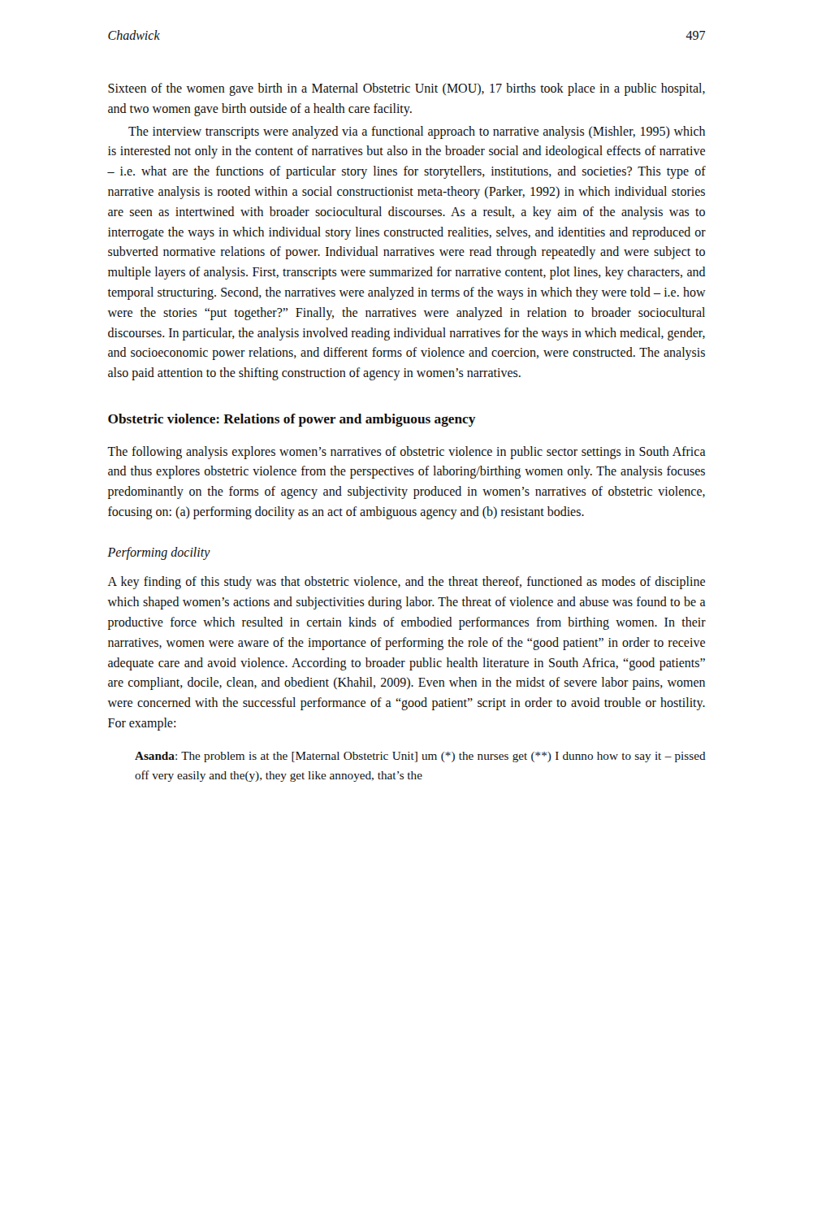Chadwick 497
Sixteen of the women gave birth in a Maternal Obstetric Unit (MOU), 17 births took place in a public hospital, and two women gave birth outside of a health care facility.
The interview transcripts were analyzed via a functional approach to narrative analysis (Mishler, 1995) which is interested not only in the content of narratives but also in the broader social and ideological effects of narrative – i.e. what are the functions of particular story lines for storytellers, institutions, and societies? This type of narrative analysis is rooted within a social constructionist meta-theory (Parker, 1992) in which individual stories are seen as intertwined with broader sociocultural discourses. As a result, a key aim of the analysis was to interrogate the ways in which individual story lines constructed realities, selves, and identities and reproduced or subverted normative relations of power. Individual narratives were read through repeatedly and were subject to multiple layers of analysis. First, transcripts were summarized for narrative content, plot lines, key characters, and temporal structuring. Second, the narratives were analyzed in terms of the ways in which they were told – i.e. how were the stories “put together?” Finally, the narratives were analyzed in relation to broader sociocultural discourses. In particular, the analysis involved reading individual narratives for the ways in which medical, gender, and socioeconomic power relations, and different forms of violence and coercion, were constructed. The analysis also paid attention to the shifting construction of agency in women’s narratives.
Obstetric violence: Relations of power and ambiguous agency
The following analysis explores women’s narratives of obstetric violence in public sector settings in South Africa and thus explores obstetric violence from the perspectives of laboring/birthing women only. The analysis focuses predominantly on the forms of agency and subjectivity produced in women’s narratives of obstetric violence, focusing on: (a) performing docility as an act of ambiguous agency and (b) resistant bodies.
Performing docility
A key finding of this study was that obstetric violence, and the threat thereof, functioned as modes of discipline which shaped women’s actions and subjectivities during labor. The threat of violence and abuse was found to be a productive force which resulted in certain kinds of embodied performances from birthing women. In their narratives, women were aware of the importance of performing the role of the “good patient” in order to receive adequate care and avoid violence. According to broader public health literature in South Africa, “good patients” are compliant, docile, clean, and obedient (Khahil, 2009). Even when in the midst of severe labor pains, women were concerned with the successful performance of a “good patient” script in order to avoid trouble or hostility. For example:
Asanda: The problem is at the [Maternal Obstetric Unit] um (*) the nurses get (**) I dunno how to say it – pissed off very easily and the(y), they get like annoyed, that’s the